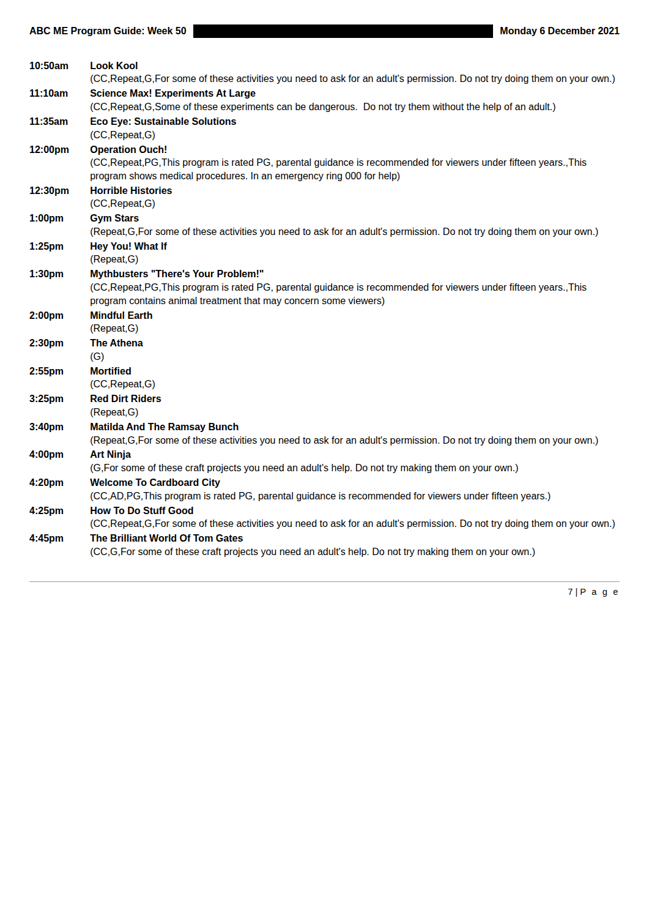ABC ME Program Guide: Week 50 Monday 6 December 2021
| 10:50am | Look Kool (CC,Repeat,G,For some of these activities you need to ask for an adult's permission. Do not try doing them on your own.) |
| 11:10am | Science Max! Experiments At Large (CC,Repeat,G,Some of these experiments can be dangerous. Do not try them without the help of an adult.) |
| 11:35am | Eco Eye: Sustainable Solutions (CC,Repeat,G) |
| 12:00pm | Operation Ouch! (CC,Repeat,PG,This program is rated PG, parental guidance is recommended for viewers under fifteen years.,This program shows medical procedures. In an emergency ring 000 for help) |
| 12:30pm | Horrible Histories (CC,Repeat,G) |
| 1:00pm | Gym Stars (Repeat,G,For some of these activities you need to ask for an adult's permission. Do not try doing them on your own.) |
| 1:25pm | Hey You! What If (Repeat,G) |
| 1:30pm | Mythbusters "There's Your Problem!" (CC,Repeat,PG,This program is rated PG, parental guidance is recommended for viewers under fifteen years.,This program contains animal treatment that may concern some viewers) |
| 2:00pm | Mindful Earth (Repeat,G) |
| 2:30pm | The Athena (G) |
| 2:55pm | Mortified (CC,Repeat,G) |
| 3:25pm | Red Dirt Riders (Repeat,G) |
| 3:40pm | Matilda And The Ramsay Bunch (Repeat,G,For some of these activities you need to ask for an adult's permission. Do not try doing them on your own.) |
| 4:00pm | Art Ninja (G,For some of these craft projects you need an adult's help. Do not try making them on your own.) |
| 4:20pm | Welcome To Cardboard City (CC,AD,PG,This program is rated PG, parental guidance is recommended for viewers under fifteen years.) |
| 4:25pm | How To Do Stuff Good (CC,Repeat,G,For some of these activities you need to ask for an adult's permission. Do not try doing them on your own.) |
| 4:45pm | The Brilliant World Of Tom Gates (CC,G,For some of these craft projects you need an adult's help. Do not try making them on your own.) |
7 | P a g e